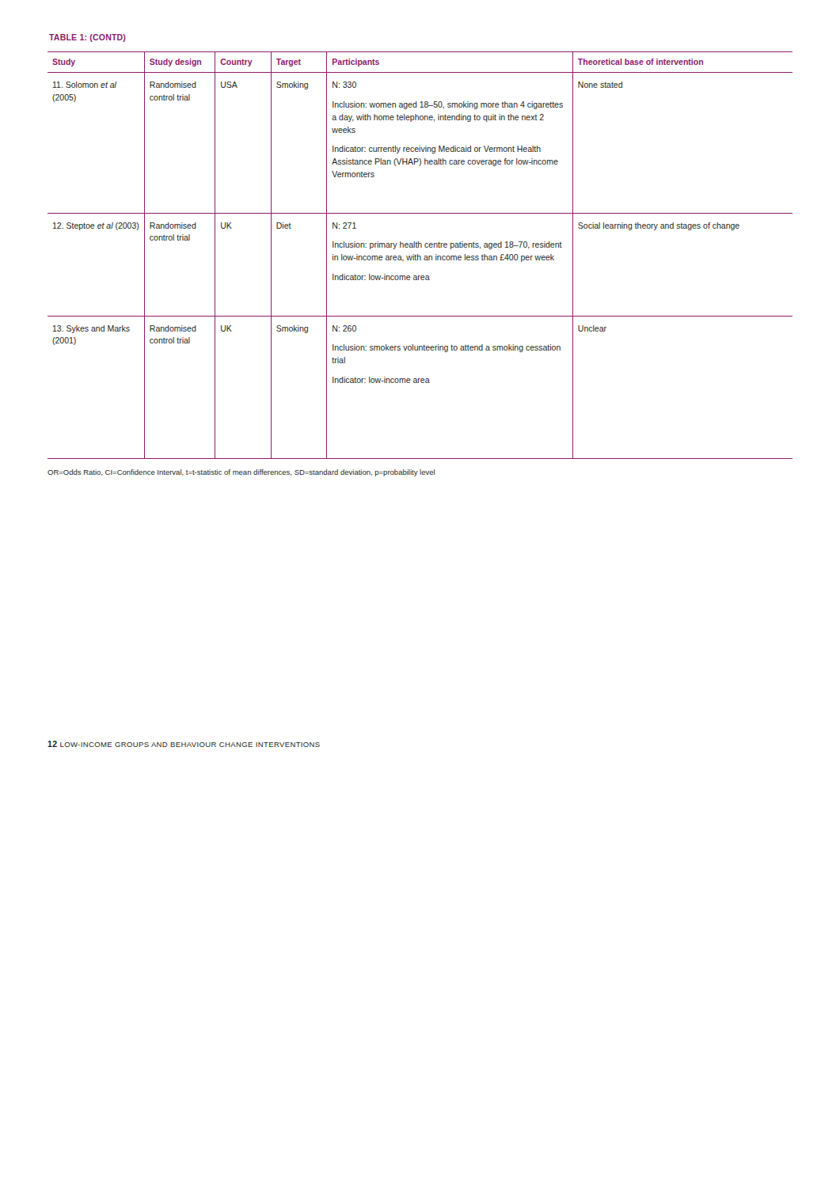Table 1: (contd)
| Study | Study design | Country | Target | Participants | Theoretical base of intervention |
| --- | --- | --- | --- | --- | --- |
| 11. Solomon et al (2005) | Randomised control trial | USA | Smoking | N: 330 Inclusion: women aged 18–50, smoking more than 4 cigarettes a day, with home telephone, intending to quit in the next 2 weeks Indicator: currently receiving Medicaid or Vermont Health Assistance Plan (VHAP) health care coverage for low-income Vermonters | None stated |
| 12. Steptoe et al (2003) | Randomised control trial | UK | Diet | N: 271 Inclusion: primary health centre patients, aged 18–70, resident in low-income area, with an income less than £400 per week Indicator: low-income area | Social learning theory and stages of change |
| 13. Sykes and Marks (2001) | Randomised control trial | UK | Smoking | N: 260 Inclusion: smokers volunteering to attend a smoking cessation trial Indicator: low-income area | Unclear |
OR=Odds Ratio, CI=Confidence Interval, t=t-statistic of mean differences, SD=standard deviation, p=probability level
12 Low-income groups and behaviour change interventions